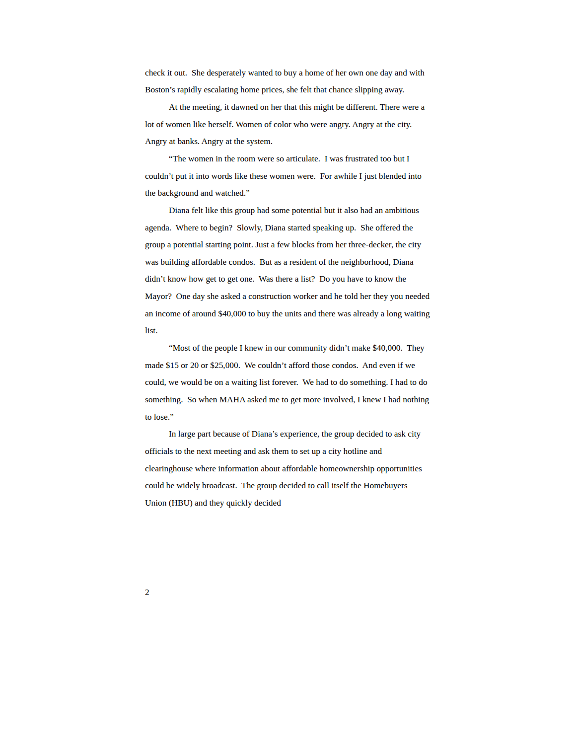check it out. She desperately wanted to buy a home of her own one day and with Boston’s rapidly escalating home prices, she felt that chance slipping away.
At the meeting, it dawned on her that this might be different. There were a lot of women like herself. Women of color who were angry. Angry at the city. Angry at banks. Angry at the system.
“The women in the room were so articulate. I was frustrated too but I couldn’t put it into words like these women were. For awhile I just blended into the background and watched.”
Diana felt like this group had some potential but it also had an ambitious agenda. Where to begin? Slowly, Diana started speaking up. She offered the group a potential starting point. Just a few blocks from her three-decker, the city was building affordable condos. But as a resident of the neighborhood, Diana didn’t know how get to get one. Was there a list? Do you have to know the Mayor? One day she asked a construction worker and he told her they you needed an income of around $40,000 to buy the units and there was already a long waiting list.
“Most of the people I knew in our community didn’t make $40,000. They made $15 or 20 or $25,000. We couldn’t afford those condos. And even if we could, we would be on a waiting list forever. We had to do something. I had to do something. So when MAHA asked me to get more involved, I knew I had nothing to lose.”
In large part because of Diana’s experience, the group decided to ask city officials to the next meeting and ask them to set up a city hotline and clearinghouse where information about affordable homeownership opportunities could be widely broadcast. The group decided to call itself the Homebuyers Union (HBU) and they quickly decided
2